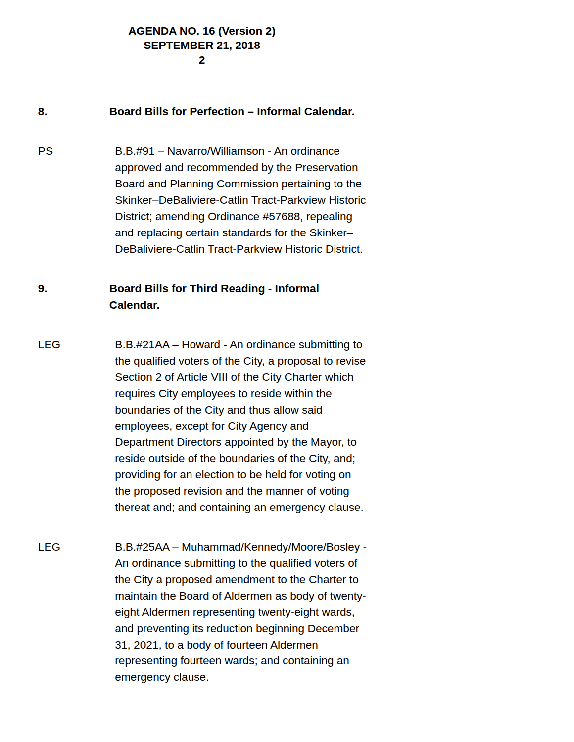AGENDA NO. 16 (Version 2) SEPTEMBER 21, 2018 2
8.
Board Bills for Perfection – Informal Calendar.
PS
B.B.#91 – Navarro/Williamson - An ordinance approved and recommended by the Preservation Board and Planning Commission pertaining to the Skinker–DeBaliviere-Catlin Tract-Parkview Historic District; amending Ordinance #57688, repealing and replacing certain standards for the Skinker–DeBaliviere-Catlin Tract-Parkview Historic District.
9.
Board Bills for Third Reading - Informal Calendar.
LEG
B.B.#21AA – Howard - An ordinance submitting to the qualified voters of the City, a proposal to revise Section 2 of Article VIII of the City Charter which requires City employees to reside within the boundaries of the City and thus allow said employees, except for City Agency and Department Directors appointed by the Mayor, to reside outside of the boundaries of the City, and; providing for an election to be held for voting on the proposed revision and the manner of voting thereat and; and containing an emergency clause.
LEG
B.B.#25AA – Muhammad/Kennedy/Moore/Bosley - An ordinance submitting to the qualified voters of the City a proposed amendment to the Charter to maintain the Board of Aldermen as body of twenty-eight Aldermen representing twenty-eight wards, and preventing its reduction beginning December 31, 2021, to a body of fourteen Aldermen representing fourteen wards; and containing an emergency clause.